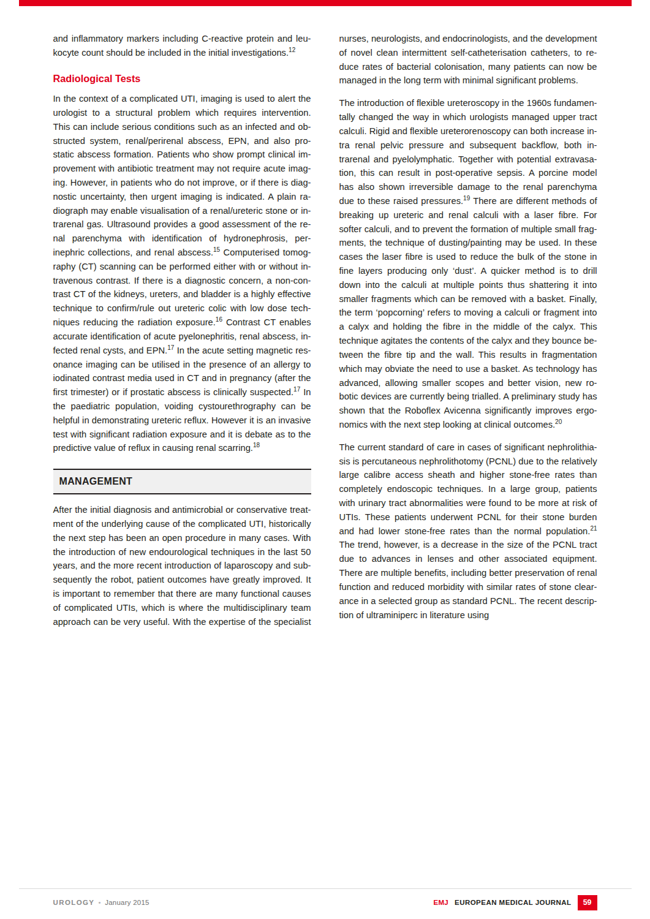and inflammatory markers including C-reactive protein and leukocyte count should be included in the initial investigations.12
Radiological Tests
In the context of a complicated UTI, imaging is used to alert the urologist to a structural problem which requires intervention. This can include serious conditions such as an infected and obstructed system, renal/perirenal abscess, EPN, and also prostatic abscess formation. Patients who show prompt clinical improvement with antibiotic treatment may not require acute imaging. However, in patients who do not improve, or if there is diagnostic uncertainty, then urgent imaging is indicated. A plain radiograph may enable visualisation of a renal/ureteric stone or intrarenal gas. Ultrasound provides a good assessment of the renal parenchyma with identification of hydronephrosis, perinephric collections, and renal abscess.15 Computerised tomography (CT) scanning can be performed either with or without intravenous contrast. If there is a diagnostic concern, a non-contrast CT of the kidneys, ureters, and bladder is a highly effective technique to confirm/rule out ureteric colic with low dose techniques reducing the radiation exposure.16 Contrast CT enables accurate identification of acute pyelonephritis, renal abscess, infected renal cysts, and EPN.17 In the acute setting magnetic resonance imaging can be utilised in the presence of an allergy to iodinated contrast media used in CT and in pregnancy (after the first trimester) or if prostatic abscess is clinically suspected.17 In the paediatric population, voiding cystourethrography can be helpful in demonstrating ureteric reflux. However it is an invasive test with significant radiation exposure and it is debate as to the predictive value of reflux in causing renal scarring.18
MANAGEMENT
After the initial diagnosis and antimicrobial or conservative treatment of the underlying cause of the complicated UTI, historically the next step has been an open procedure in many cases. With the introduction of new endourological techniques in the last 50 years, and the more recent introduction of laparoscopy and subsequently the robot, patient outcomes have greatly improved. It is important to remember that there are many functional causes of complicated UTIs, which is where the multidisciplinary team approach can be very useful. With the expertise of the specialist nurses, neurologists, and endocrinologists, and the development of novel clean intermittent self-catheterisation catheters, to reduce rates of bacterial colonisation, many patients can now be managed in the long term with minimal significant problems.
The introduction of flexible ureteroscopy in the 1960s fundamentally changed the way in which urologists managed upper tract calculi. Rigid and flexible ureterorenoscopy can both increase intra renal pelvic pressure and subsequent backflow, both intrarenal and pyelolymphatic. Together with potential extravasation, this can result in post-operative sepsis. A porcine model has also shown irreversible damage to the renal parenchyma due to these raised pressures.19 There are different methods of breaking up ureteric and renal calculi with a laser fibre. For softer calculi, and to prevent the formation of multiple small fragments, the technique of dusting/painting may be used. In these cases the laser fibre is used to reduce the bulk of the stone in fine layers producing only ‘dust’. A quicker method is to drill down into the calculi at multiple points thus shattering it into smaller fragments which can be removed with a basket. Finally, the term ‘popcorning’ refers to moving a calculi or fragment into a calyx and holding the fibre in the middle of the calyx. This technique agitates the contents of the calyx and they bounce between the fibre tip and the wall. This results in fragmentation which may obviate the need to use a basket. As technology has advanced, allowing smaller scopes and better vision, new robotic devices are currently being trialled. A preliminary study has shown that the Roboflex Avicenna significantly improves ergonomics with the next step looking at clinical outcomes.20
The current standard of care in cases of significant nephrolithiasis is percutaneous nephrolithotomy (PCNL) due to the relatively large calibre access sheath and higher stone-free rates than completely endoscopic techniques. In a large group, patients with urinary tract abnormalities were found to be more at risk of UTIs. These patients underwent PCNL for their stone burden and had lower stone-free rates than the normal population.21 The trend, however, is a decrease in the size of the PCNL tract due to advances in lenses and other associated equipment. There are multiple benefits, including better preservation of renal function and reduced morbidity with similar rates of stone clearance in a selected group as standard PCNL. The recent description of ultraminiperc in literature using
UROLOGY•January 2015
EMJ EUROPEAN MEDICAL JOURNAL 59